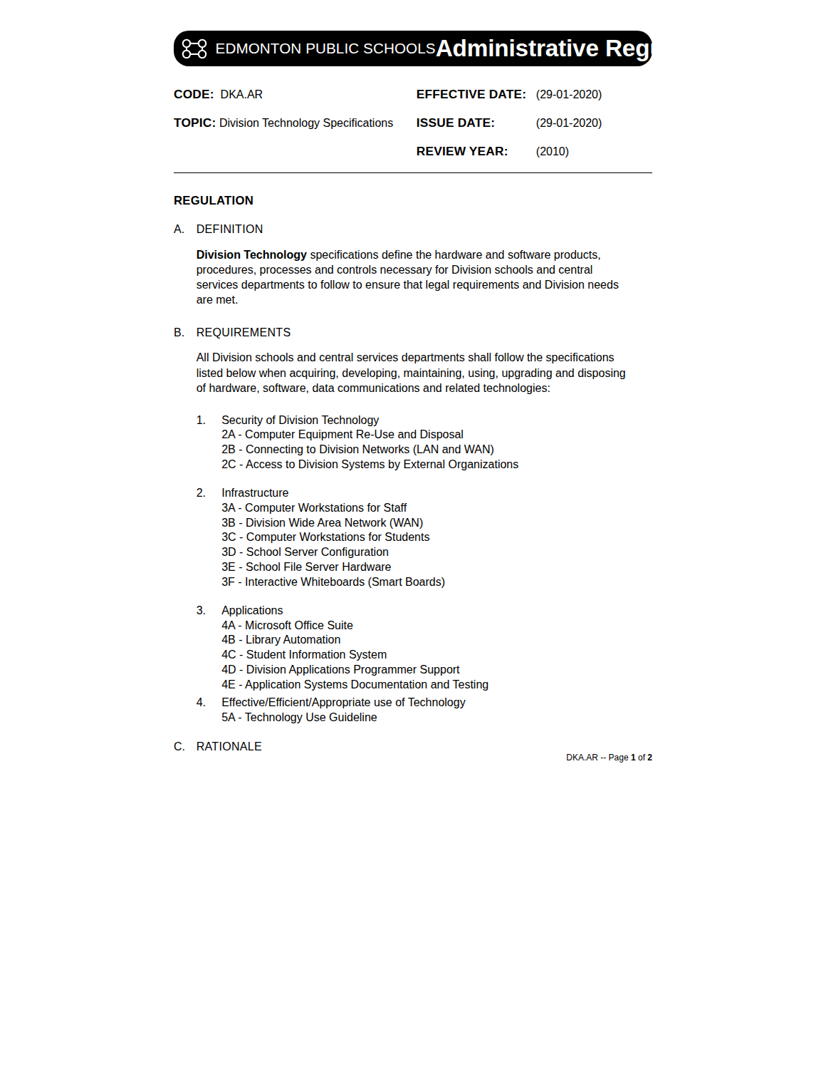EDMONTON PUBLIC SCHOOLS
Administrative Regulation
CODE: DKA.AR
EFFECTIVE DATE:(29-01-2020)
TOPIC: Division Technology Specifications
ISSUE DATE:(29-01-2020)
REVIEW YEAR:(2010)
REGULATION
A.
DEFINITION
Division Technology specifications define the hardware and software products, procedures, processes and controls necessary for Division schools and central services departments to follow to ensure that legal requirements and Division needs are met.
B.
REQUIREMENTS
All Division schools and central services departments shall follow the specifications listed below when acquiring, developing, maintaining, using, upgrading and disposing of hardware, software, data communications and related technologies:
1.
Security of Division Technology
2A - Computer Equipment Re-Use and Disposal
2B - Connecting to Division Networks (LAN and WAN)
2C - Access to Division Systems by External Organizations
2.
Infrastructure
3A - Computer Workstations for Staff
3B - Division Wide Area Network (WAN)
3C - Computer Workstations for Students
3D - School Server Configuration
3E - School File Server Hardware
3F - Interactive Whiteboards (Smart Boards)
3.
Applications
4A - Microsoft Office Suite
4B - Library Automation
4C - Student Information System
4D - Division Applications Programmer Support
4E - Application Systems Documentation and Testing
4.
Effective/Efficient/Appropriate use of Technology
5A - Technology Use Guideline
C.
RATIONALE
DKA.AR -- Page 1 of 2